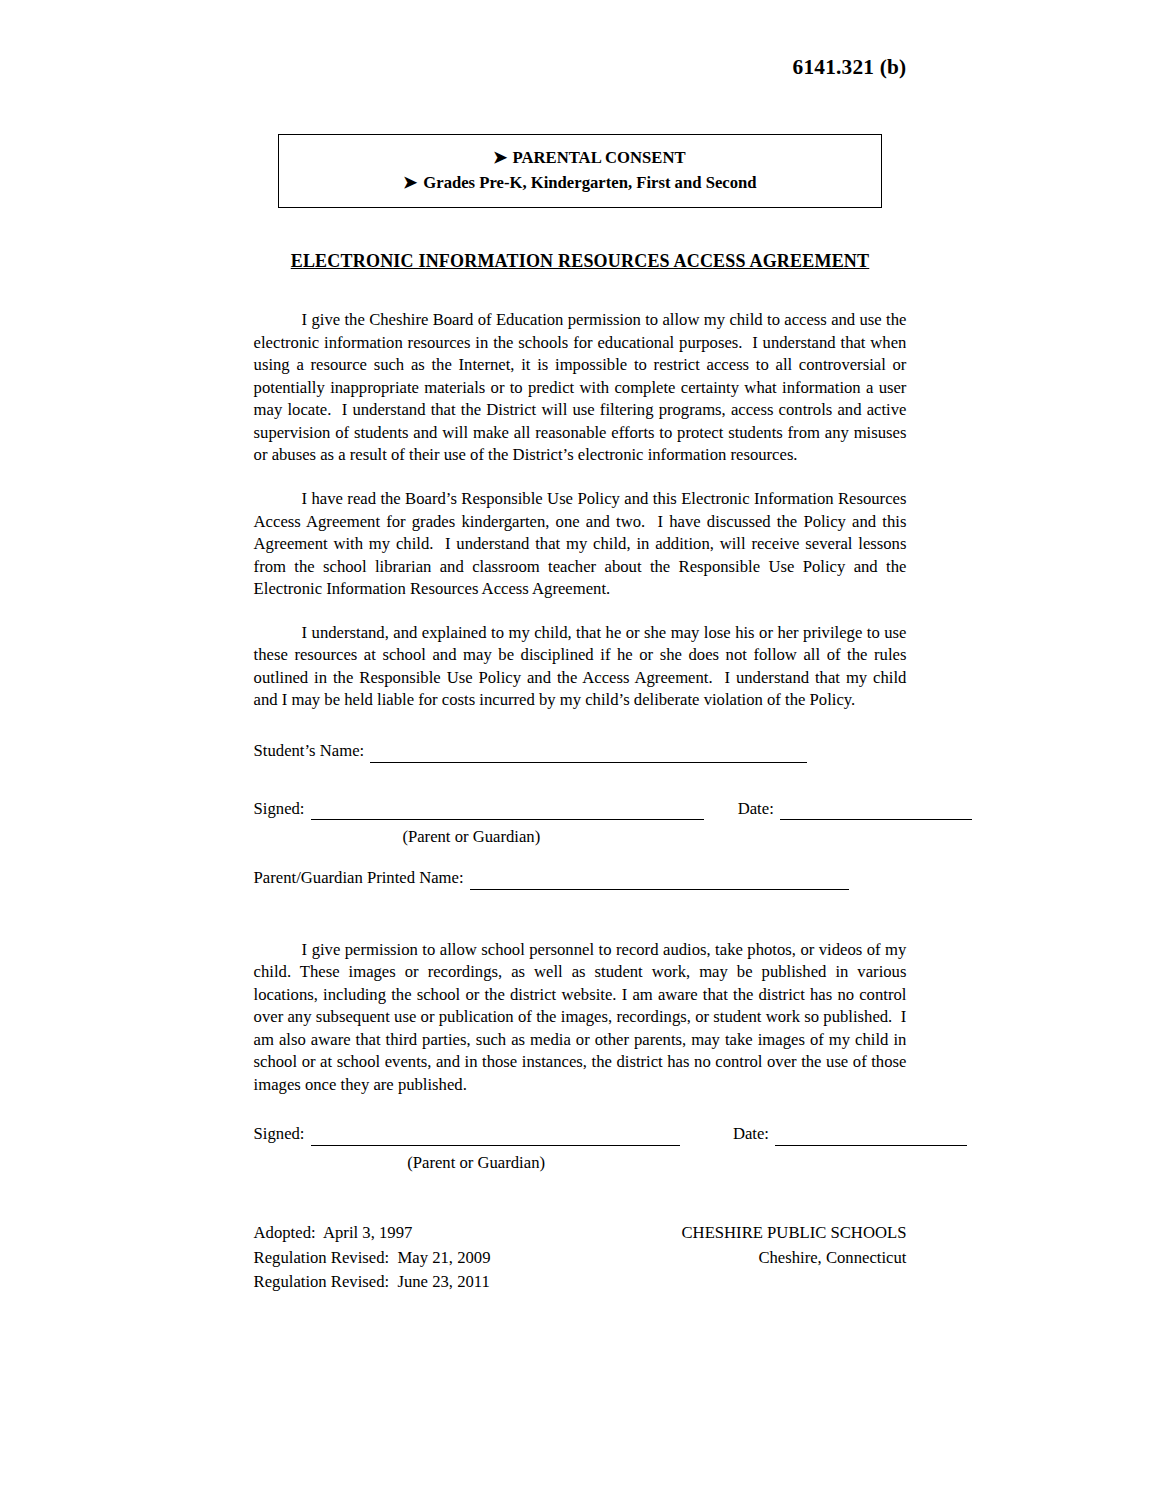6141. 321 (b)
➤PARENTAL CONSENT
➤Grades Pre-K, Kindergarten, First and Second
ELECTRONIC INFORMATION RESOURCES ACCESS AGREEMENT
I give the Cheshire Board of Education permission to allow my child to access and use the electronic information resources in the schools for educational purposes. I understand that when using a resource such as the Internet, it is impossible to restrict access to all controversial or potentially inappropriate materials or to predict with complete certainty what information a user may locate. I understand that the District will use filtering programs, access controls and active supervision of students and will make all reasonable efforts to protect students from any misuses or abuses as a result of their use of the District’s electronic information resources.
I have read the Board’s Responsible Use Policy and this Electronic Information Resources Access Agreement for grades kindergarten, one and two. I have discussed the Policy and this Agreement with my child. I understand that my child, in addition, will receive several lessons from the school librarian and classroom teacher about the Responsible Use Policy and the Electronic Information Resources Access Agreement.
I understand, and explained to my child, that he or she may lose his or her privilege to use these resources at school and may be disciplined if he or she does not follow all of the rules outlined in the Responsible Use Policy and the Access Agreement. I understand that my child and I may be held liable for costs incurred by my child’s deliberate violation of the Policy.
Student’s Name:
Signed: Date:
(Parent or Guardian)
Parent/Guardian Printed Name:
I give permission to allow school personnel to record audios, take photos, or videos of my child. These images or recordings, as well as student work, may be published in various locations, including the school or the district website. I am aware that the district has no control over any subsequent use or publication of the images, recordings, or student work so published. I am also aware that third parties, such as media or other parents, may take images of my child in school or at school events, and in those instances, the district has no control over the use of those images once they are published.
Signed: Date:
(Parent or Guardian)
Adopted: April 3, 1997
Regulation Revised: May 21, 2009
Regulation Revised: June 23, 2011
CHESHIRE PUBLIC SCHOOLS
Cheshire, Connecticut